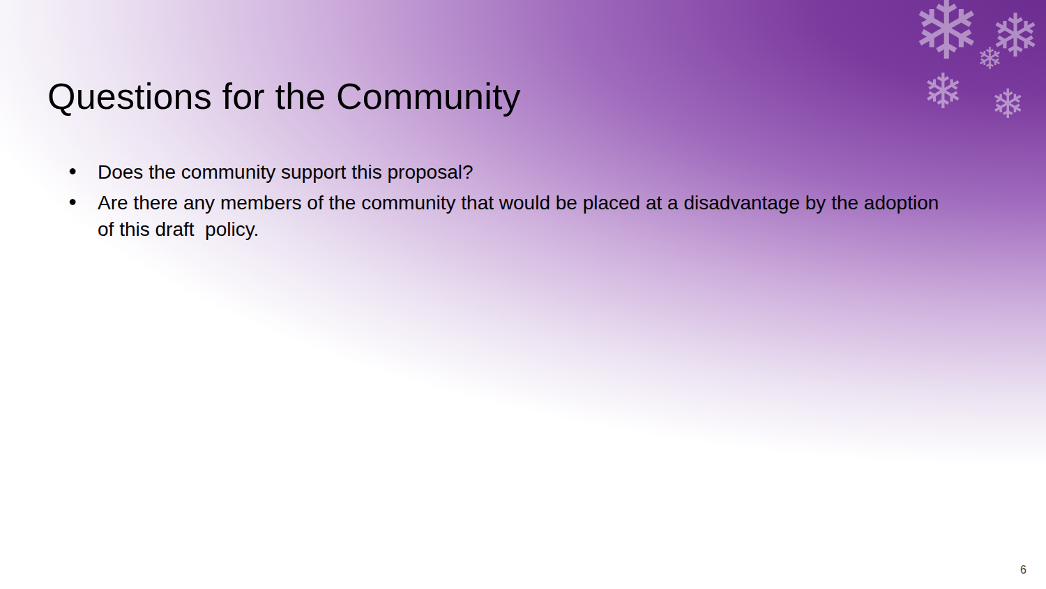❄ ❄ ❄ ❄ ❄
Questions for the Community
Does the community support this proposal?
Are there any members of the community that would be placed at a disadvantage by the adoption of this draft policy.
6